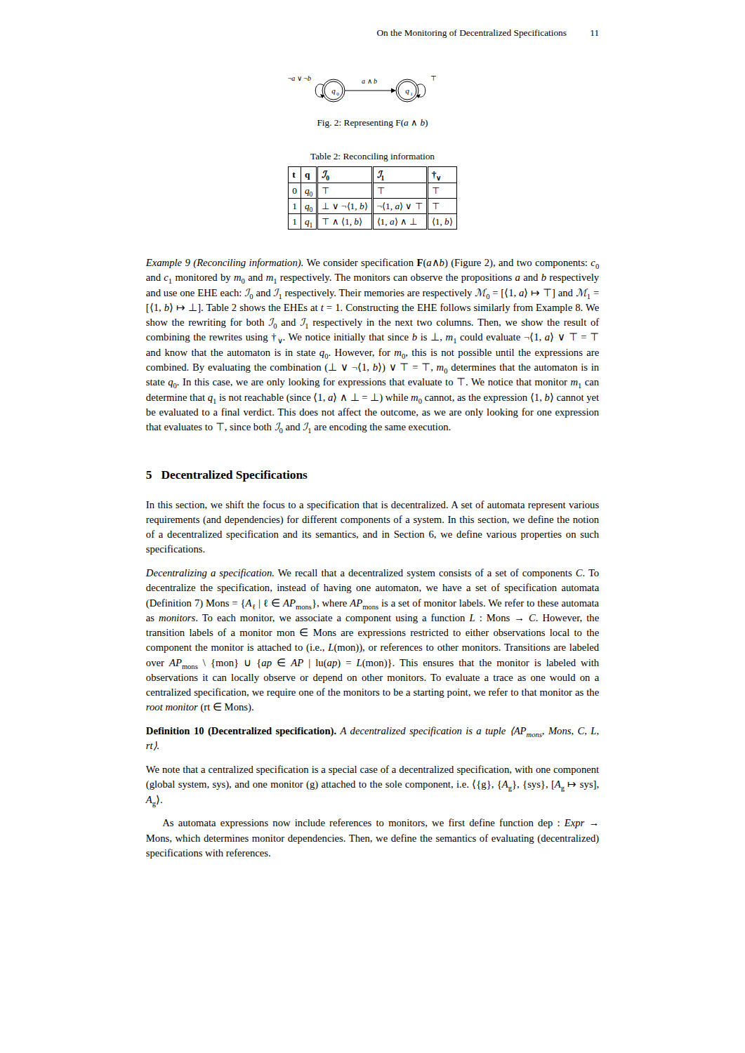On the Monitoring of Decentralized Specifications11
q 0 q 1 ¬a ∨ ¬b a ∧ b ⊤
Fig. 2: Representing F(a ∧ b)
Table 2: Reconciling information
| t | q | ℐ 0 | ℐ 1 | † ∨ |
| --- | --- | --- | --- | --- |
| 0 | q 0 | ⊤ | ⊤ | ⊤ |
| 1 | q 0 | ⊥ ∨ ¬⟨1, b ⟩ | ¬⟨1, a ⟩ ∨ ⊤ | ⊤ |
| 1 | q 1 | ⊤ ∧ ⟨1, b ⟩ | ⟨1, a ⟩ ∧ ⊥ | ⟨1, b ⟩ |
Example 9 (Reconciling information). We consider specification F(a∧b) (Figure 2), and two components: c0 and c1 monitored by m0 and m1 respectively. The monitors can observe the propositions a and b respectively and use one EHE each: ℐ0 and ℐ1 respectively. Their memories are respectively ℳ0 = [⟨1, a⟩ ↦ ⊤] and ℳ1 = [⟨1, b⟩ ↦ ⊥]. Table 2 shows the EHEs at t = 1. Constructing the EHE follows similarly from Example 8. We show the rewriting for both ℐ0 and ℐ1 respectively in the next two columns. Then, we show the result of combining the rewrites using †∨. We notice initially that since b is ⊥, m1 could evaluate ¬⟨1, a⟩ ∨ ⊤ = ⊤ and know that the automaton is in state q0. However, for m0, this is not possible until the expressions are combined. By evaluating the combination (⊥ ∨ ¬⟨1, b⟩) ∨ ⊤ = ⊤, m0 determines that the automaton is in state q0. In this case, we are only looking for expressions that evaluate to ⊤. We notice that monitor m1 can determine that q1 is not reachable (since ⟨1, a⟩ ∧ ⊥ = ⊥) while m0 cannot, as the expression ⟨1, b⟩ cannot yet be evaluated to a final verdict. This does not affect the outcome, as we are only looking for one expression that evaluates to ⊤, since both ℐ0 and ℐ1 are encoding the same execution.
5 Decentralized Specifications
In this section, we shift the focus to a specification that is decentralized. A set of automata represent various requirements (and dependencies) for different components of a system. In this section, we define the notion of a decentralized specification and its semantics, and in Section 6, we define various properties on such specifications.
Decentralizing a specification. We recall that a decentralized system consists of a set of components C. To decentralize the specification, instead of having one automaton, we have a set of specification automata (Definition 7) Mons = {Aℓ | ℓ ∈ APmons}, where APmons is a set of monitor labels. We refer to these automata as monitors. To each monitor, we associate a component using a function L : Mons → C. However, the transition labels of a monitor mon ∈ Mons are expressions restricted to either observations local to the component the monitor is attached to (i.e., L(mon)), or references to other monitors. Transitions are labeled over APmons \ {mon} ∪ {ap ∈ AP | lu(ap) = L(mon)}. This ensures that the monitor is labeled with observations it can locally observe or depend on other monitors. To evaluate a trace as one would on a centralized specification, we require one of the monitors to be a starting point, we refer to that monitor as the root monitor (rt ∈ Mons).
Definition 10 (Decentralized specification). A decentralized specification is a tuple ⟨APmons, Mons, C, L, rt⟩.
We note that a centralized specification is a special case of a decentralized specification, with one component (global system, sys), and one monitor (g) attached to the sole component, i.e. ⟨{g}, {Ag}, {sys}, [Ag ↦ sys], Ag⟩.
As automata expressions now include references to monitors, we first define function dep : Expr → Mons, which determines monitor dependencies. Then, we define the semantics of evaluating (decentralized) specifications with references.